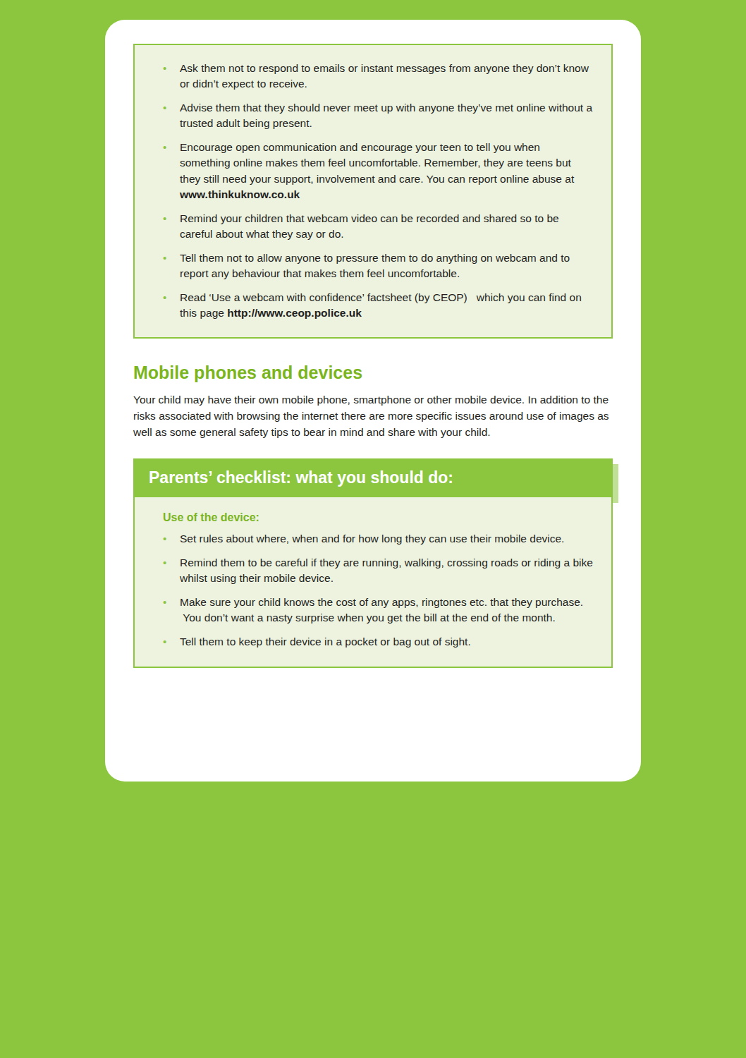Ask them not to respond to emails or instant messages from anyone they don’t know or didn’t expect to receive.
Advise them that they should never meet up with anyone they’ve met online without a trusted adult being present.
Encourage open communication and encourage your teen to tell you when something online makes them feel uncomfortable. Remember, they are teens but they still need your support, involvement and care. You can report online abuse at www.thinkuknow.co.uk
Remind your children that webcam video can be recorded and shared so to be careful about what they say or do.
Tell them not to allow anyone to pressure them to do anything on webcam and to report any behaviour that makes them feel uncomfortable.
Read ‘Use a webcam with confidence’ factsheet (by CEOP) which you can find on this page http://www.ceop.police.uk
Mobile phones and devices
Your child may have their own mobile phone, smartphone or other mobile device. In addition to the risks associated with browsing the internet there are more specific issues around use of images as well as some general safety tips to bear in mind and share with your child.
Parents’ checklist: what you should do:
Use of the device:
Set rules about where, when and for how long they can use their mobile device.
Remind them to be careful if they are running, walking, crossing roads or riding a bike whilst using their mobile device.
Make sure your child knows the cost of any apps, ringtones etc. that they purchase. You don’t want a nasty surprise when you get the bill at the end of the month.
Tell them to keep their device in a pocket or bag out of sight.